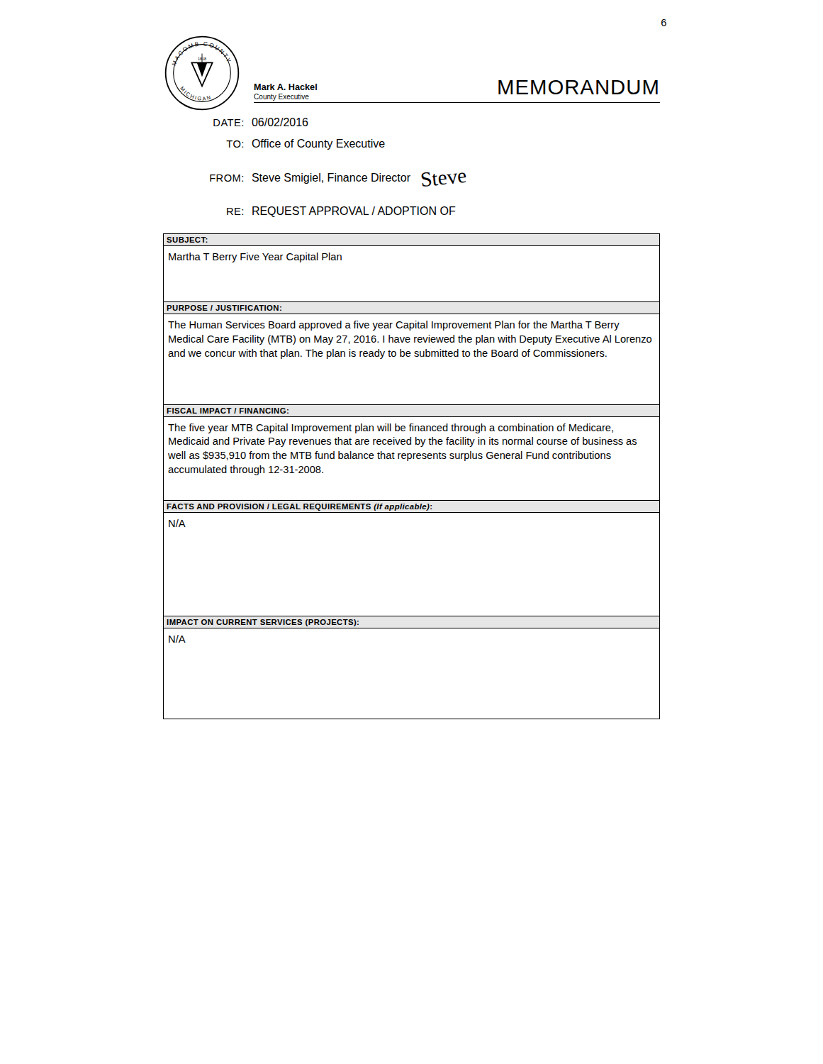6
MACOMB COUNTY MICHIGAN 1818
Mark A. Hackel
County Executive
MEMORANDUM
DATE: 06/02/2016
TO: Office of County Executive
FROM: Steve Smigiel, Finance Director Steve
RE: REQUEST APPROVAL / ADOPTION OF
| SUBJECT: Martha T Berry Five Year Capital Plan |
| PURPOSE / JUSTIFICATION: The Human Services Board approved a five year Capital Improvement Plan for the Martha T Berry Medical Care Facility (MTB) on May 27, 2016. I have reviewed the plan with Deputy Executive Al Lorenzo and we concur with that plan. The plan is ready to be submitted to the Board of Commissioners. |
| FISCAL IMPACT / FINANCING: The five year MTB Capital Improvement plan will be financed through a combination of Medicare, Medicaid and Private Pay revenues that are received by the facility in its normal course of business as well as $935,910 from the MTB fund balance that represents surplus General Fund contributions accumulated through 12-31-2008. |
| FACTS AND PROVISION / LEGAL REQUIREMENTS (If applicable) : N/A |
| IMPACT ON CURRENT SERVICES (PROJECTS): N/A |